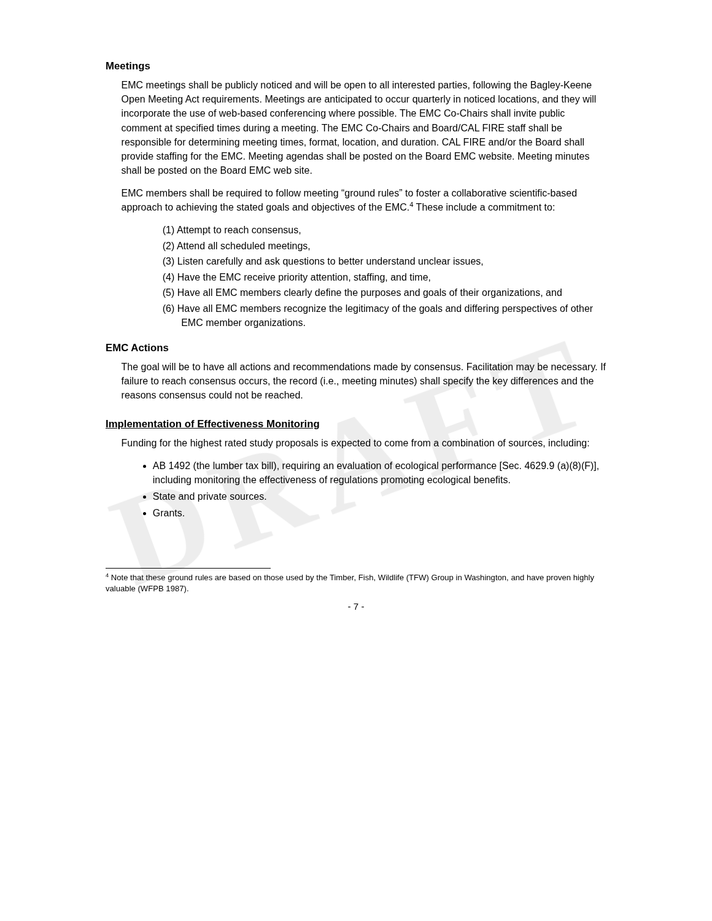Meetings
EMC meetings shall be publicly noticed and will be open to all interested parties, following the Bagley-Keene Open Meeting Act requirements. Meetings are anticipated to occur quarterly in noticed locations, and they will incorporate the use of web-based conferencing where possible. The EMC Co-Chairs shall invite public comment at specified times during a meeting. The EMC Co-Chairs and Board/CAL FIRE staff shall be responsible for determining meeting times, format, location, and duration. CAL FIRE and/or the Board shall provide staffing for the EMC. Meeting agendas shall be posted on the Board EMC website. Meeting minutes shall be posted on the Board EMC web site.
EMC members shall be required to follow meeting “ground rules” to foster a collaborative scientific-based approach to achieving the stated goals and objectives of the EMC.4 These include a commitment to:
(1) Attempt to reach consensus,
(2) Attend all scheduled meetings,
(3) Listen carefully and ask questions to better understand unclear issues,
(4) Have the EMC receive priority attention, staffing, and time,
(5) Have all EMC members clearly define the purposes and goals of their organizations, and
(6) Have all EMC members recognize the legitimacy of the goals and differing perspectives of other EMC member organizations.
EMC Actions
The goal will be to have all actions and recommendations made by consensus. Facilitation may be necessary. If failure to reach consensus occurs, the record (i.e., meeting minutes) shall specify the key differences and the reasons consensus could not be reached.
Implementation of Effectiveness Monitoring
Funding for the highest rated study proposals is expected to come from a combination of sources, including:
AB 1492 (the lumber tax bill), requiring an evaluation of ecological performance [Sec. 4629.9 (a)(8)(F)], including monitoring the effectiveness of regulations promoting ecological benefits.
State and private sources.
Grants.
4 Note that these ground rules are based on those used by the Timber, Fish, Wildlife (TFW) Group in Washington, and have proven highly valuable (WFPB 1987).
- 7 -